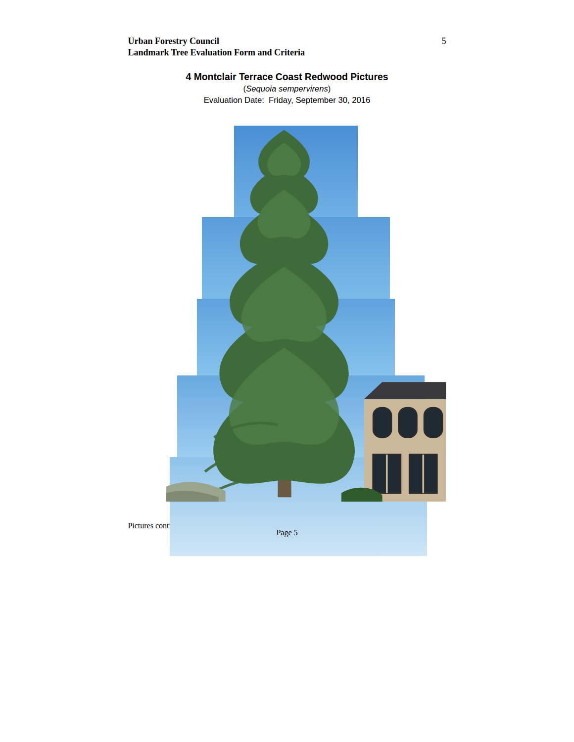5 Urban Forestry Council Landmark Tree Evaluation Form and Criteria
4 Montclair Terrace Coast Redwood Pictures
(Sequoia sempervirens)
Evaluation Date: Friday, September 30, 2016
Pictures continued on next page.
Page 5